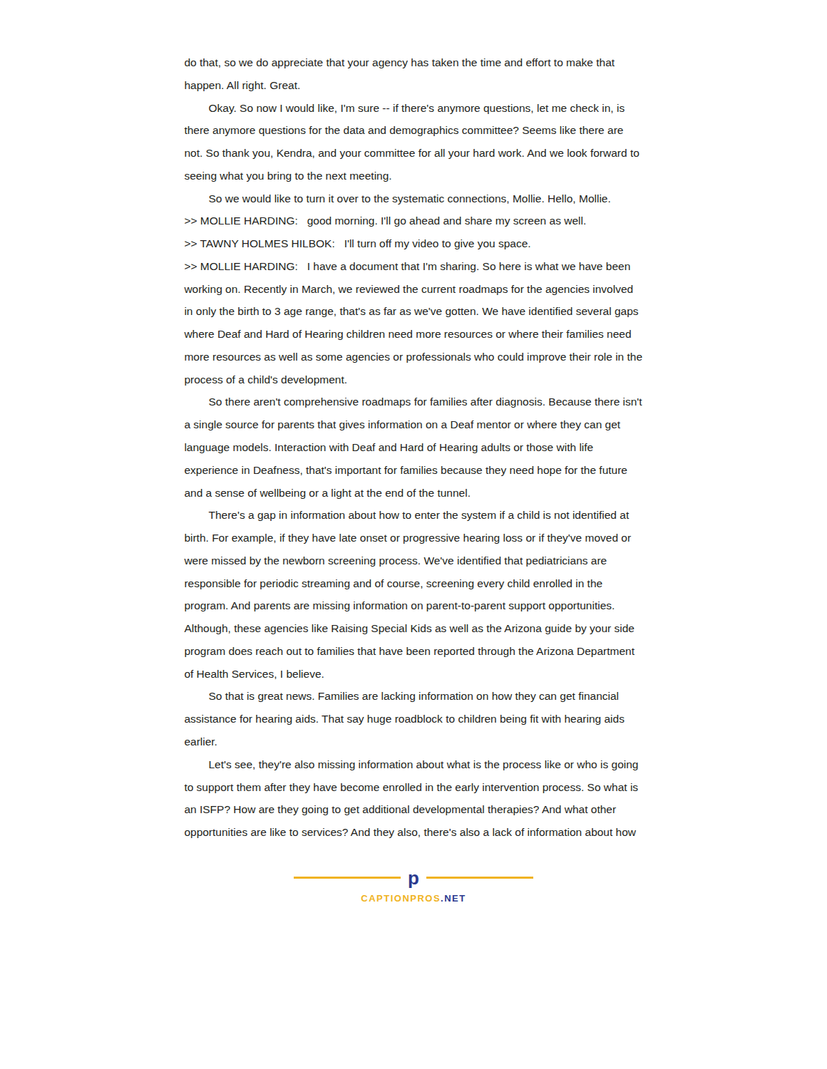do that, so we do appreciate that your agency has taken the time and effort to make that happen. All right. Great.
Okay. So now I would like, I'm sure -- if there's anymore questions, let me check in, is there anymore questions for the data and demographics committee? Seems like there are not. So thank you, Kendra, and your committee for all your hard work. And we look forward to seeing what you bring to the next meeting.
So we would like to turn it over to the systematic connections, Mollie. Hello, Mollie.
>> MOLLIE HARDING: good morning. I'll go ahead and share my screen as well.
>> TAWNY HOLMES HILBOK: I'll turn off my video to give you space.
>> MOLLIE HARDING: I have a document that I'm sharing. So here is what we have been working on. Recently in March, we reviewed the current roadmaps for the agencies involved in only the birth to 3 age range, that's as far as we've gotten. We have identified several gaps where Deaf and Hard of Hearing children need more resources or where their families need more resources as well as some agencies or professionals who could improve their role in the process of a child's development.
So there aren't comprehensive roadmaps for families after diagnosis. Because there isn't a single source for parents that gives information on a Deaf mentor or where they can get language models. Interaction with Deaf and Hard of Hearing adults or those with life experience in Deafness, that's important for families because they need hope for the future and a sense of wellbeing or a light at the end of the tunnel.
There's a gap in information about how to enter the system if a child is not identified at birth. For example, if they have late onset or progressive hearing loss or if they've moved or were missed by the newborn screening process. We've identified that pediatricians are responsible for periodic streaming and of course, screening every child enrolled in the program. And parents are missing information on parent-to-parent support opportunities. Although, these agencies like Raising Special Kids as well as the Arizona guide by your side program does reach out to families that have been reported through the Arizona Department of Health Services, I believe.
So that is great news. Families are lacking information on how they can get financial assistance for hearing aids. That say huge roadblock to children being fit with hearing aids earlier.
Let's see, they're also missing information about what is the process like or who is going to support them after they have become enrolled in the early intervention process. So what is an ISFP? How are they going to get additional developmental therapies? And what other opportunities are like to services? And they also, there's also a lack of information about how
p
CAPTIONPROS.NET